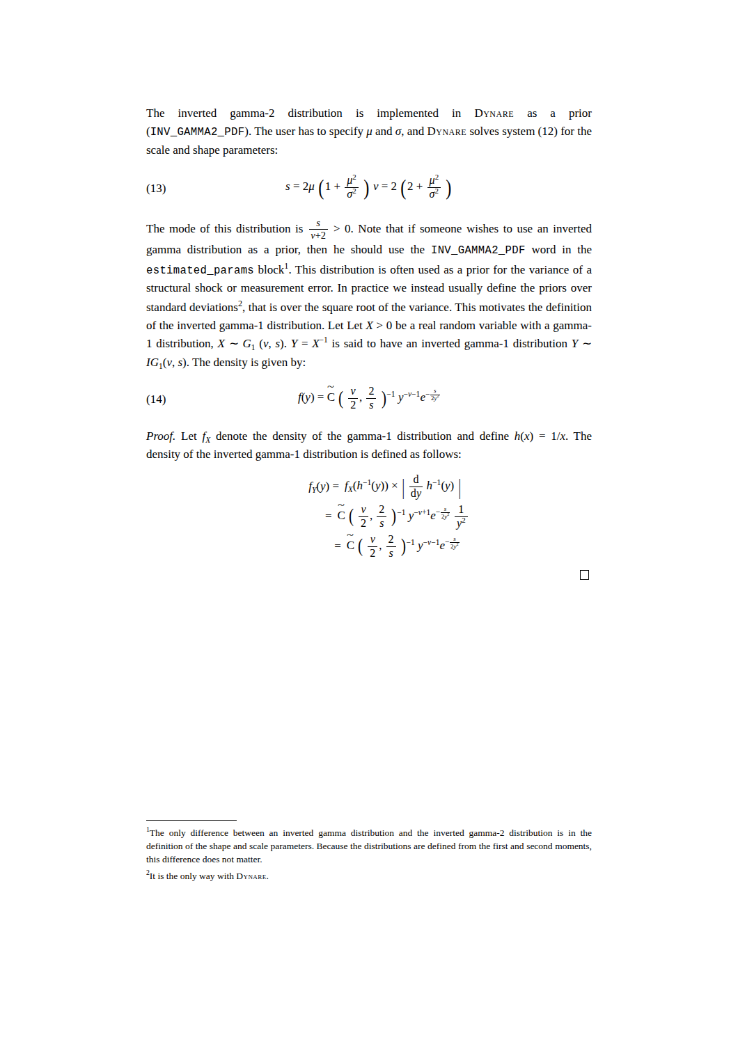The inverted gamma-2 distribution is implemented in Dynare as a prior (INV_GAMMA2_PDF). The user has to specify μ and σ, and Dynare solves system (12) for the scale and shape parameters:
(13)
s = 2μ (1 + μ2 σ2 ) ν = 2 (2 + μ2 σ2 )
The mode of this distribution is sν+2 > 0. Note that if someone wishes to use an inverted gamma distribution as a prior, then he should use the INV_GAMMA2_PDF word in the estimated_params block1. This distribution is often used as a prior for the variance of a structural shock or measurement error. In practice we instead usually define the priors over standard deviations2, that is over the square root of the variance. This motivates the definition of the inverted gamma-1 distribution. Let Let X > 0 be a real random variable with a gamma-1 distribution, X ∼ G1 (ν, s). Y = X−1 is said to have an inverted gamma-1 distribution Y ∼ IG1(ν, s). The density is given by:
(14)
f(y) = ~C ( ν 2, 2 s )−1 y−ν−1e−s 2y2
Proof. Let fX denote the density of the gamma-1 distribution and define h(x) = 1/x. The density of the inverted gamma-1 distribution is defined as follows:
fY(y) = fX(h−1(y)) × | ddy h−1(y) |
= ~C ( ν 2, 2 s )−1 y−ν+1e−s 2y2 1 y2
= ~C ( ν 2, 2 s )−1 y−ν−1e−s 2y2
1 The only difference between an inverted gamma distribution and the inverted gamma-2 distribution is in the definition of the shape and scale parameters. Because the distributions are defined from the first and second moments, this difference does not matter.
2 It is the only way with Dynare.